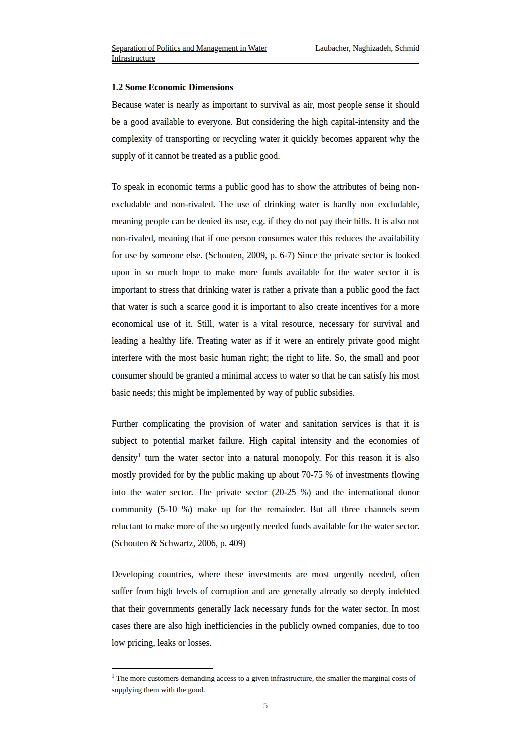Separation of Politics and Management in Water Infrastructure Laubacher, Naghizadeh, Schmid
1.2 Some Economic Dimensions
Because water is nearly as important to survival as air, most people sense it should be a good available to everyone. But considering the high capital-intensity and the complexity of transporting or recycling water it quickly becomes apparent why the supply of it cannot be treated as a public good.
To speak in economic terms a public good has to show the attributes of being non-excludable and non-rivaled. The use of drinking water is hardly non–excludable, meaning people can be denied its use, e.g. if they do not pay their bills. It is also not non-rivaled, meaning that if one person consumes water this reduces the availability for use by someone else. (Schouten, 2009, p. 6-7) Since the private sector is looked upon in so much hope to make more funds available for the water sector it is important to stress that drinking water is rather a private than a public good the fact that water is such a scarce good it is important to also create incentives for a more economical use of it. Still, water is a vital resource, necessary for survival and leading a healthy life. Treating water as if it were an entirely private good might interfere with the most basic human right; the right to life. So, the small and poor consumer should be granted a minimal access to water so that he can satisfy his most basic needs; this might be implemented by way of public subsidies.
Further complicating the provision of water and sanitation services is that it is subject to potential market failure. High capital intensity and the economies of density1 turn the water sector into a natural monopoly. For this reason it is also mostly provided for by the public making up about 70-75 % of investments flowing into the water sector. The private sector (20-25 %) and the international donor community (5-10 %) make up for the remainder. But all three channels seem reluctant to make more of the so urgently needed funds available for the water sector. (Schouten & Schwartz, 2006, p. 409)
Developing countries, where these investments are most urgently needed, often suffer from high levels of corruption and are generally already so deeply indebted that their governments generally lack necessary funds for the water sector. In most cases there are also high inefficiencies in the publicly owned companies, due to too low pricing, leaks or losses.
1 The more customers demanding access to a given infrastructure, the smaller the marginal costs of supplying them with the good.
5